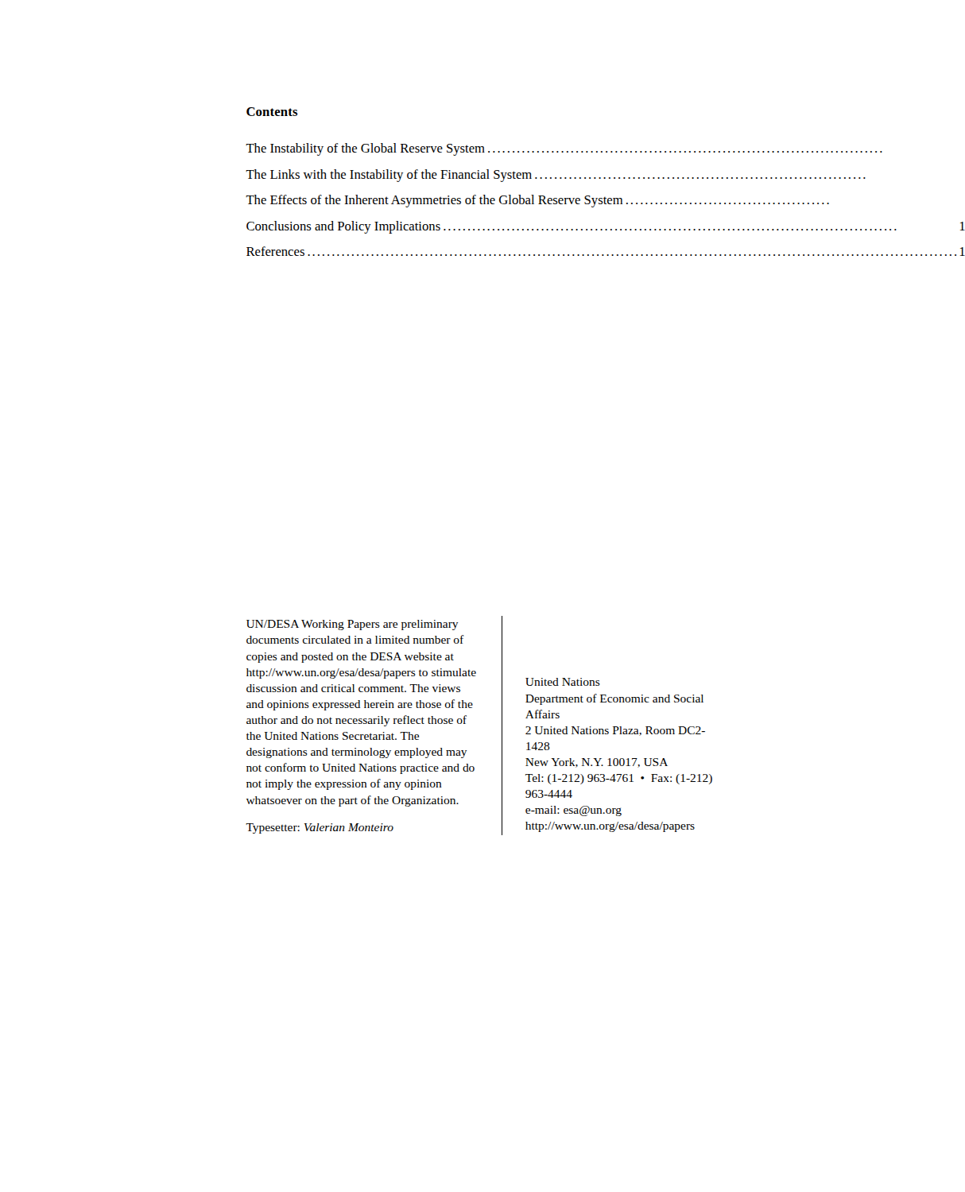Contents
| The Instability of the Global Reserve System ................................................................................. | 1 |
| The Links with the Instability of the Financial System .................................................................... | 6 |
| The Effects of the Inherent Asymmetries of the Global Reserve System .......................................... | 8 |
| Conclusions and Policy Implications ............................................................................................. | 12 |
| References ..................................................................................................................................... | 15 |
UN/DESA Working Papers are preliminary documents circulated in a limited number of copies and posted on the DESA website at http://www.un.org/esa/desa/papers to stimulate discussion and critical comment. The views and opinions expressed herein are those of the author and do not necessarily reflect those of the United Nations Secretariat. The designations and terminology employed may not conform to United Nations practice and do not imply the expression of any opinion whatsoever on the part of the Organization.
Typesetter: Valerian Monteiro
United Nations
Department of Economic and Social Affairs
2 United Nations Plaza, Room DC2-1428
New York, N.Y. 10017, USA
Tel: (1-212) 963-4761 • Fax: (1-212) 963-4444
e-mail: esa@un.org
http://www.un.org/esa/desa/papers